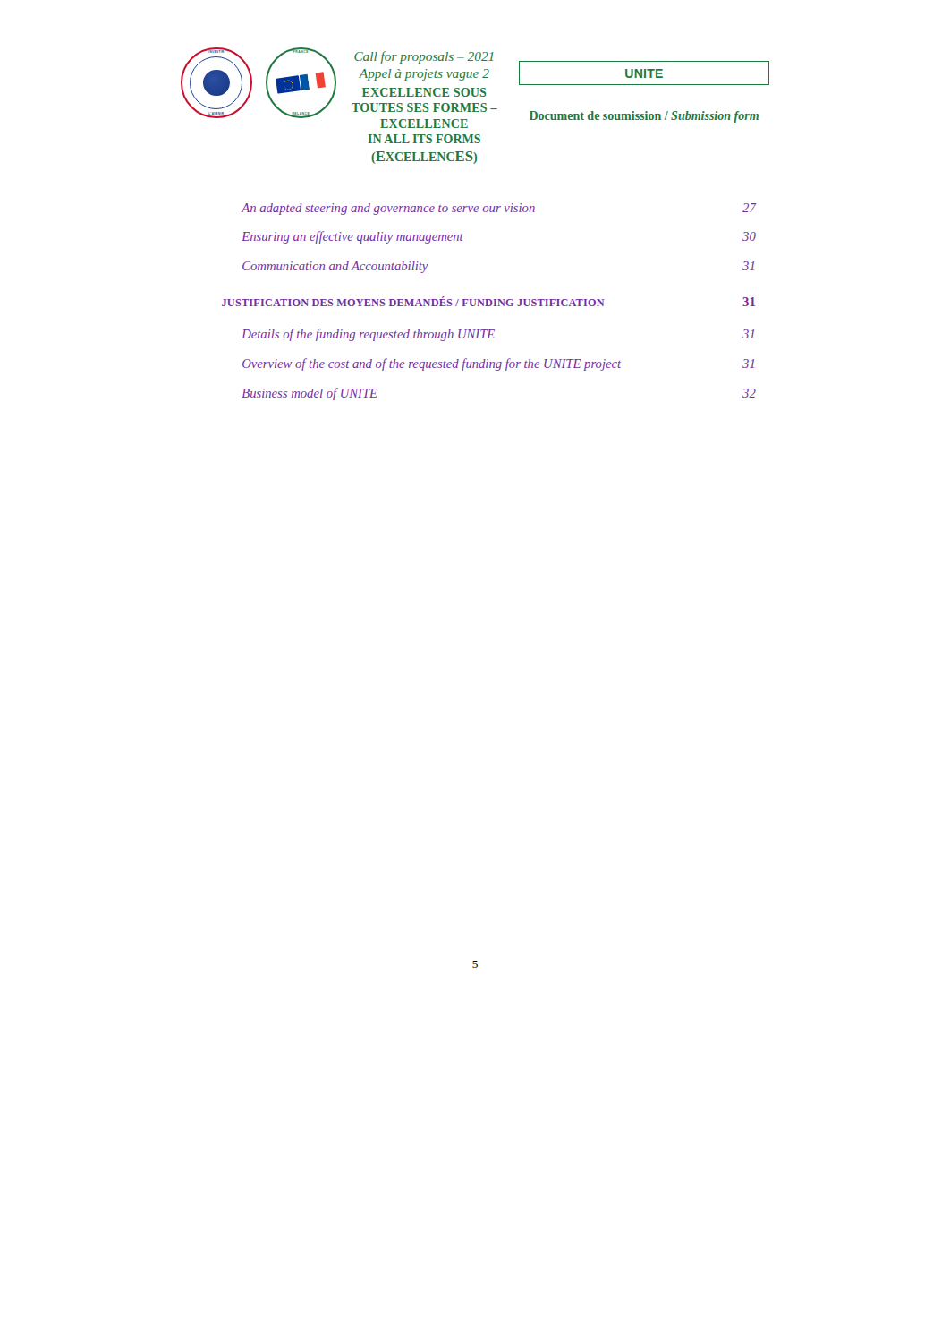INVESTIR
L'AVENIR
FRANCE
RELANCE
Call for proposals – 2021
Appel à projets vague 2
EXCELLENCE SOUS TOUTES SES FORMES – EXCELLENCE
IN ALL ITS FORMS (EXCELLENCES)
UNITE
Document de soumission / Submission form
An adapted steering and governance to serve our vision 27
Ensuring an effective quality management 30
Communication and Accountability 31
JUSTIFICATION DES MOYENS DEMANDÉS / FUNDING JUSTIFICATION 31
Details of the funding requested through UNITE 31
Overview of the cost and of the requested funding for the UNITE project 31
Business model of UNITE 32
5